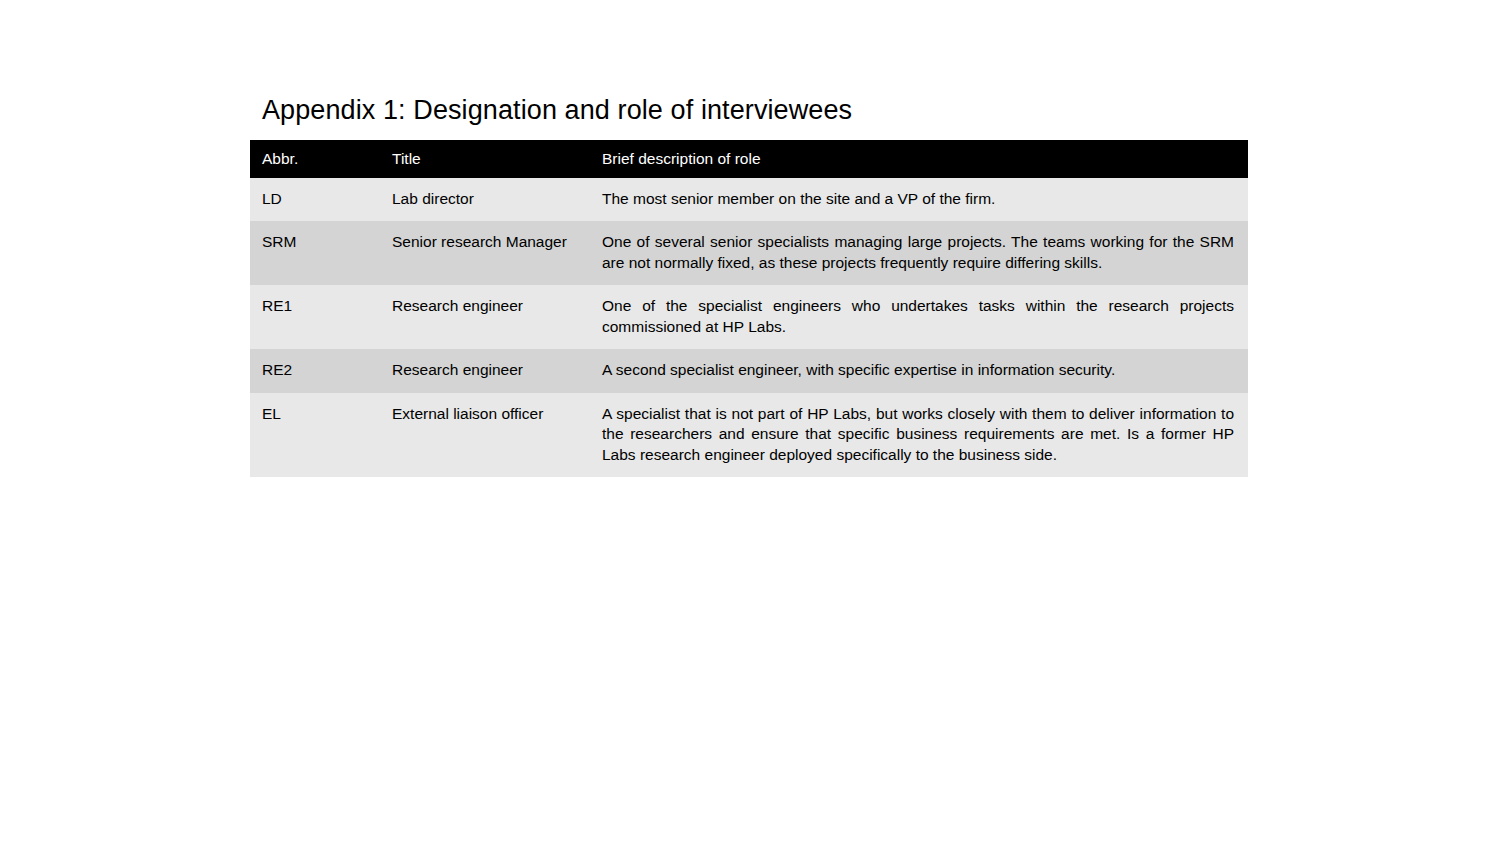Appendix 1: Designation and role of interviewees
| Abbr. | Title | Brief description of role |
| --- | --- | --- |
| LD | Lab director | The most senior member on the site and a VP of the firm. |
| SRM | Senior research Manager | One of several senior specialists managing large projects. The teams working for the SRM are not normally fixed, as these projects frequently require differing skills. |
| RE1 | Research engineer | One of the specialist engineers who undertakes tasks within the research projects commissioned at HP Labs. |
| RE2 | Research engineer | A second specialist engineer, with specific expertise in information security. |
| EL | External liaison officer | A specialist that is not part of HP Labs, but works closely with them to deliver information to the researchers and ensure that specific business requirements are met. Is a former HP Labs research engineer deployed specifically to the business side. |